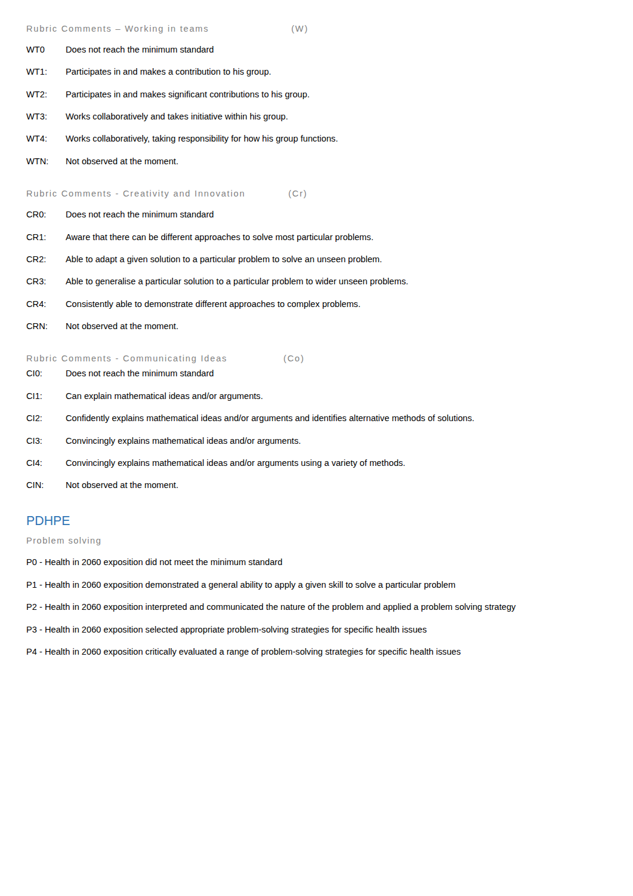Rubric Comments – Working in teams (W)
WT0
Does not reach the minimum standard
WT1:
Participates in and makes a contribution to his group.
WT2:
Participates in and makes significant contributions to his group.
WT3:
Works collaboratively and takes initiative within his group.
WT4:
Works collaboratively, taking responsibility for how his group functions.
WTN:
Not observed at the moment.
Rubric Comments - Creativity and Innovation (Cr)
CR0:
Does not reach the minimum standard
CR1:
Aware that there can be different approaches to solve most particular problems.
CR2:
Able to adapt a given solution to a particular problem to solve an unseen problem.
CR3:
Able to generalise a particular solution to a particular problem to wider unseen problems.
CR4:
Consistently able to demonstrate different approaches to complex problems.
CRN:
Not observed at the moment.
Rubric Comments - Communicating Ideas (Co)
CI0:
Does not reach the minimum standard
CI1:
Can explain mathematical ideas and/or arguments.
CI2:
Confidently explains mathematical ideas and/or arguments and identifies alternative methods of solutions.
CI3:
Convincingly explains mathematical ideas and/or arguments.
CI4:
Convincingly explains mathematical ideas and/or arguments using a variety of methods.
CIN:
Not observed at the moment.
PDHPE
Problem solving
P0 - Health in 2060 exposition did not meet the minimum standard
P1 - Health in 2060 exposition demonstrated a general ability to apply a given skill to solve a particular problem
P2 - Health in 2060 exposition interpreted and communicated the nature of the problem and applied a problem solving strategy
P3 - Health in 2060 exposition selected appropriate problem-solving strategies for specific health issues
P4 - Health in 2060 exposition critically evaluated a range of problem-solving strategies for specific health issues